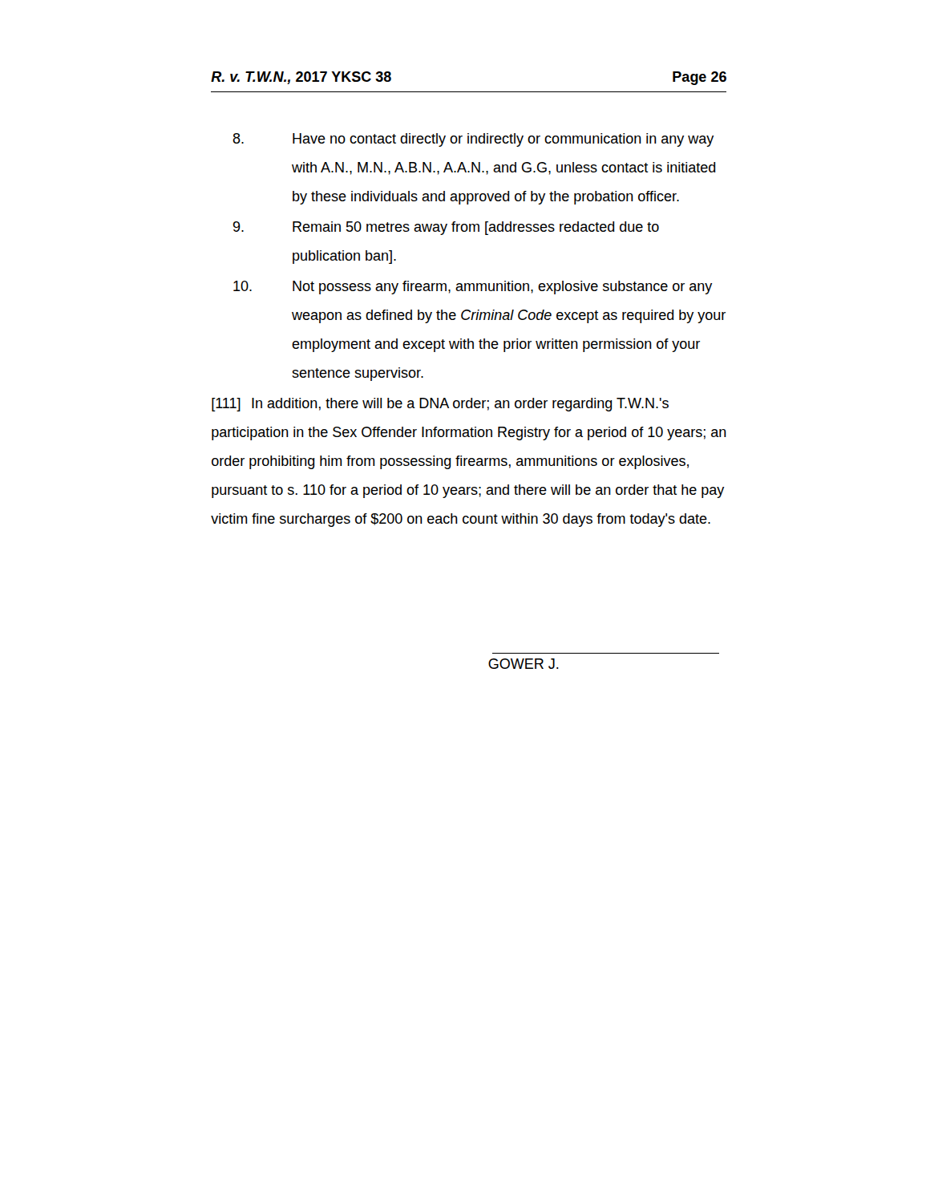R. v. T.W.N., 2017 YKSC 38
Page 26
8. Have no contact directly or indirectly or communication in any way with A.N., M.N., A.B.N., A.A.N., and G.G, unless contact is initiated by these individuals and approved of by the probation officer.
9. Remain 50 metres away from [addresses redacted due to publication ban].
10. Not possess any firearm, ammunition, explosive substance or any weapon as defined by the Criminal Code except as required by your employment and except with the prior written permission of your sentence supervisor.
[111] In addition, there will be a DNA order; an order regarding T.W.N.'s participation in the Sex Offender Information Registry for a period of 10 years; an order prohibiting him from possessing firearms, ammunitions or explosives, pursuant to s. 110 for a period of 10 years; and there will be an order that he pay victim fine surcharges of $200 on each count within 30 days from today's date.
GOWER J.